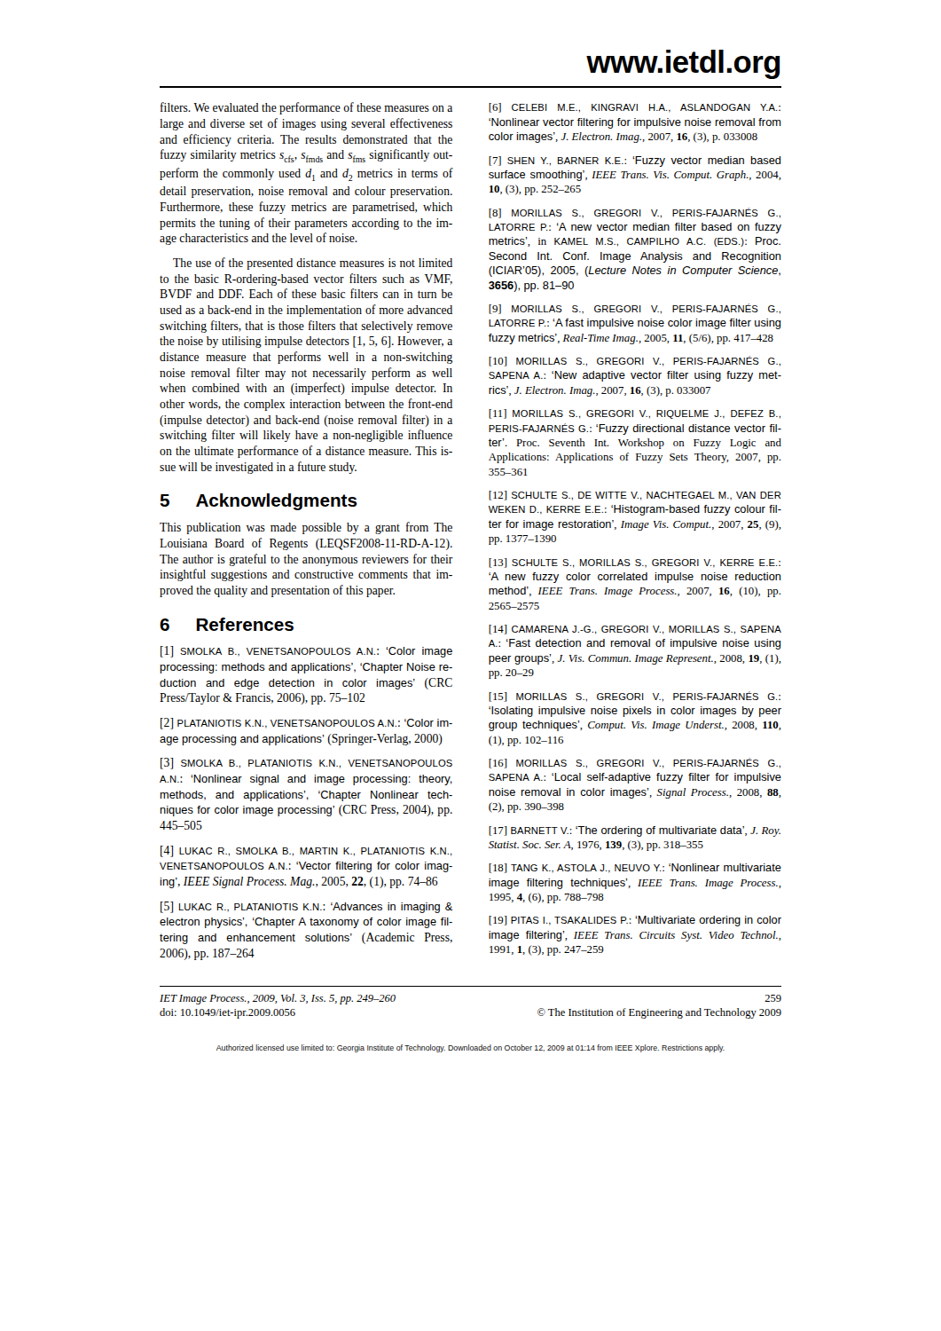www.ietdl.org
filters. We evaluated the performance of these measures on a large and diverse set of images using several effectiveness and efficiency criteria. The results demonstrated that the fuzzy similarity metrics scfs, sfmds and sfms significantly outperform the commonly used d1 and d2 metrics in terms of detail preservation, noise removal and colour preservation. Furthermore, these fuzzy metrics are parametrised, which permits the tuning of their parameters according to the image characteristics and the level of noise.
The use of the presented distance measures is not limited to the basic R-ordering-based vector filters such as VMF, BVDF and DDF. Each of these basic filters can in turn be used as a back-end in the implementation of more advanced switching filters, that is those filters that selectively remove the noise by utilising impulse detectors [1, 5, 6]. However, a distance measure that performs well in a non-switching noise removal filter may not necessarily perform as well when combined with an (imperfect) impulse detector. In other words, the complex interaction between the front-end (impulse detector) and back-end (noise removal filter) in a switching filter will likely have a non-negligible influence on the ultimate performance of a distance measure. This issue will be investigated in a future study.
5 Acknowledgments
This publication was made possible by a grant from The Louisiana Board of Regents (LEQSF2008-11-RD-A-12). The author is grateful to the anonymous reviewers for their insightful suggestions and constructive comments that improved the quality and presentation of this paper.
6 References
[1] SMOLKA B., VENETSANOPOULOS A.N.: ‘Color image processing: methods and applications’, ‘Chapter Noise reduction and edge detection in color images’ (CRC Press/Taylor & Francis, 2006), pp. 75–102
[2] PLATANIOTIS K.N., VENETSANOPOULOS A.N.: ‘Color image processing and applications’ (Springer-Verlag, 2000)
[3] SMOLKA B., PLATANIOTIS K.N., VENETSANOPOULOS A.N.: ‘Nonlinear signal and image processing: theory, methods, and applications’, ‘Chapter Nonlinear techniques for color image processing’ (CRC Press, 2004), pp. 445–505
[4] LUKAC R., SMOLKA B., MARTIN K., PLATANIOTIS K.N., VENETSANOPOULOS A.N.: ‘Vector filtering for color imaging’, IEEE Signal Process. Mag., 2005, 22, (1), pp. 74–86
[5] LUKAC R., PLATANIOTIS K.N.: ‘Advances in imaging & electron physics’, ‘Chapter A taxonomy of color image filtering and enhancement solutions’ (Academic Press, 2006), pp. 187–264
[6] CELEBI M.E., KINGRAVI H.A., ASLANDOGAN Y.A.: ‘Nonlinear vector filtering for impulsive noise removal from color images’, J. Electron. Imag., 2007, 16, (3), p. 033008
[7] SHEN Y., BARNER K.E.: ‘Fuzzy vector median based surface smoothing’, IEEE Trans. Vis. Comput. Graph., 2004, 10, (3), pp. 252–265
[8] MORILLAS S., GREGORI V., PERIS-FAJARNÉS G., LATORRE P.: ‘A new vector median filter based on fuzzy metrics’, in KAMEL M.S., CAMPILHO A.C. (EDS.): Proc. Second Int. Conf. Image Analysis and Recognition (ICIAR’05), 2005, (Lecture Notes in Computer Science, 3656), pp. 81–90
[9] MORILLAS S., GREGORI V., PERIS-FAJARNÉS G., LATORRE P.: ‘A fast impulsive noise color image filter using fuzzy metrics’, Real-Time Imag., 2005, 11, (5/6), pp. 417–428
[10] MORILLAS S., GREGORI V., PERIS-FAJARNÉS G., SAPENA A.: ‘New adaptive vector filter using fuzzy metrics’, J. Electron. Imag., 2007, 16, (3), p. 033007
[11] MORILLAS S., GREGORI V., RIQUELME J., DEFEZ B., PERIS-FAJARNÉS G.: ‘Fuzzy directional distance vector filter’. Proc. Seventh Int. Workshop on Fuzzy Logic and Applications: Applications of Fuzzy Sets Theory, 2007, pp. 355–361
[12] SCHULTE S., DE WITTE V., NACHTEGAEL M., VAN DER WEKEN D., KERRE E.E.: ‘Histogram-based fuzzy colour filter for image restoration’, Image Vis. Comput., 2007, 25, (9), pp. 1377–1390
[13] SCHULTE S., MORILLAS S., GREGORI V., KERRE E.E.: ‘A new fuzzy color correlated impulse noise reduction method’, IEEE Trans. Image Process., 2007, 16, (10), pp. 2565–2575
[14] CAMARENA J.-G., GREGORI V., MORILLAS S., SAPENA A.: ‘Fast detection and removal of impulsive noise using peer groups’, J. Vis. Commun. Image Represent., 2008, 19, (1), pp. 20–29
[15] MORILLAS S., GREGORI V., PERIS-FAJARNÉS G.: ‘Isolating impulsive noise pixels in color images by peer group techniques’, Comput. Vis. Image Underst., 2008, 110, (1), pp. 102–116
[16] MORILLAS S., GREGORI V., PERIS-FAJARNÉS G., SAPENA A.: ‘Local self-adaptive fuzzy filter for impulsive noise removal in color images’, Signal Process., 2008, 88, (2), pp. 390–398
[17] BARNETT V.: ‘The ordering of multivariate data’, J. Roy. Statist. Soc. Ser. A, 1976, 139, (3), pp. 318–355
[18] TANG K., ASTOLA J., NEUVO Y.: ‘Nonlinear multivariate image filtering techniques’, IEEE Trans. Image Process., 1995, 4, (6), pp. 788–798
[19] PITAS I., TSAKALIDES P.: ‘Multivariate ordering in color image filtering’, IEEE Trans. Circuits Syst. Video Technol., 1991, 1, (3), pp. 247–259
IET Image Process., 2009, Vol. 3, Iss. 5, pp. 249–260
doi: 10.1049/iet-ipr.2009.0056
259
© The Institution of Engineering and Technology 2009
Authorized licensed use limited to: Georgia Institute of Technology. Downloaded on October 12, 2009 at 01:14 from IEEE Xplore. Restrictions apply.